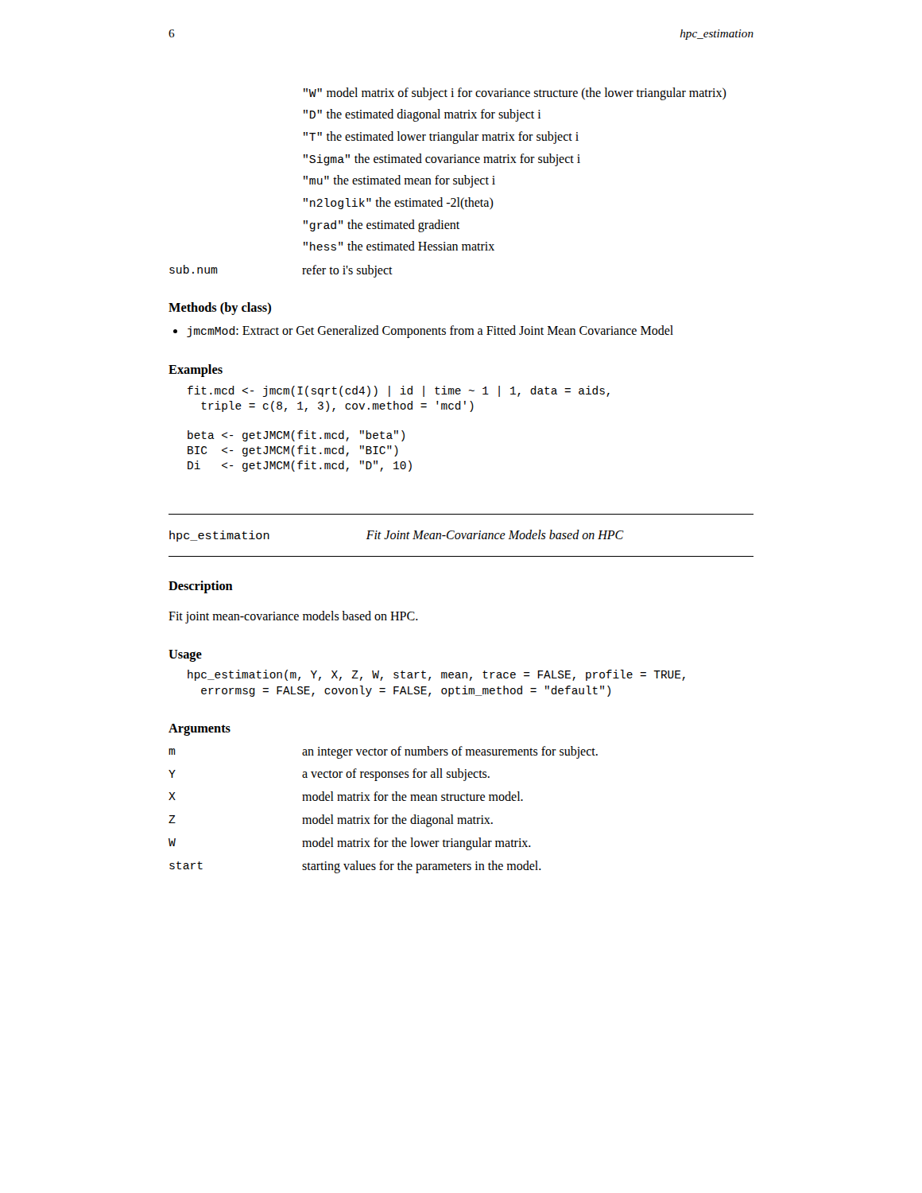6 hpc_estimation
"W" model matrix of subject i for covariance structure (the lower triangular matrix)
"D" the estimated diagonal matrix for subject i
"T" the estimated lower triangular matrix for subject i
"Sigma" the estimated covariance matrix for subject i
"mu" the estimated mean for subject i
"n2loglik" the estimated -2l(theta)
"grad" the estimated gradient
"hess" the estimated Hessian matrix
sub.num
refer to i's subject
Methods (by class)
jmcmMod: Extract or Get Generalized Components from a Fitted Joint Mean Covariance Model
Examples
fit.mcd <- jmcm(I(sqrt(cd4)) | id | time ~ 1 | 1, data = aids,
  triple = c(8, 1, 3), cov.method = 'mcd')

beta <- getJMCM(fit.mcd, "beta")
BIC  <- getJMCM(fit.mcd, "BIC")
Di   <- getJMCM(fit.mcd, "D", 10)
hpc_estimation Fit Joint Mean-Covariance Models based on HPC
Description
Fit joint mean-covariance models based on HPC.
Usage
hpc_estimation(m, Y, X, Z, W, start, mean, trace = FALSE, profile = TRUE, errormsg = FALSE, covonly = FALSE, optim_method = "default")
Arguments
m
an integer vector of numbers of measurements for subject.
Y
a vector of responses for all subjects.
X
model matrix for the mean structure model.
Z
model matrix for the diagonal matrix.
W
model matrix for the lower triangular matrix.
start
starting values for the parameters in the model.